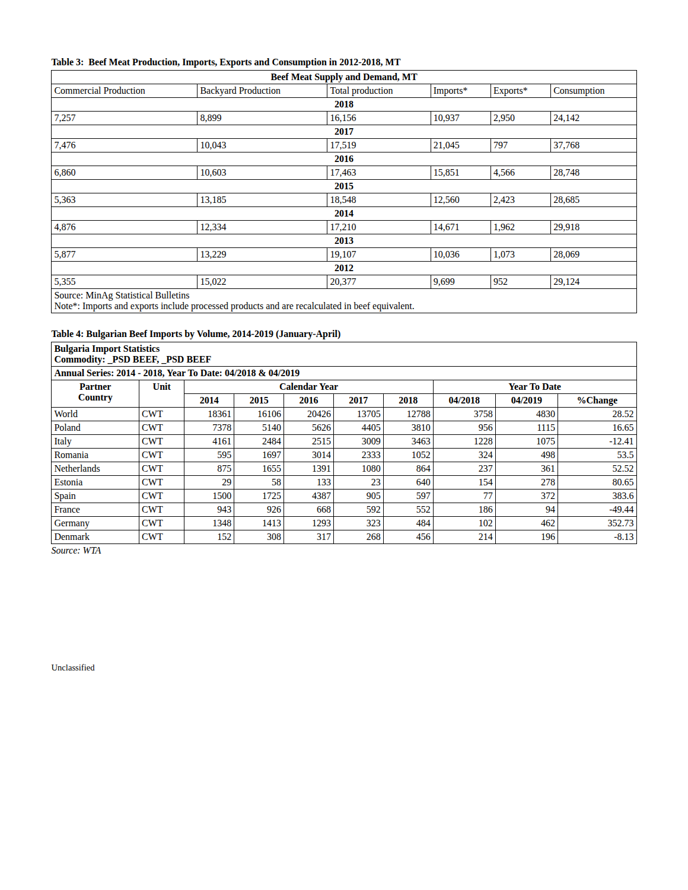Table 3: Beef Meat Production, Imports, Exports and Consumption in 2012-2018, MT
| Beef Meat Supply and Demand, MT |
| Commercial Production | Backyard Production | Total production | Imports* | Exports* | Consumption |
| 2018 |
| 7,257 | 8,899 | 16,156 | 10,937 | 2,950 | 24,142 |
| 2017 |
| 7,476 | 10,043 | 17,519 | 21,045 | 797 | 37,768 |
| 2016 |
| 6,860 | 10,603 | 17,463 | 15,851 | 4,566 | 28,748 |
| 2015 |
| 5,363 | 13,185 | 18,548 | 12,560 | 2,423 | 28,685 |
| 2014 |
| 4,876 | 12,334 | 17,210 | 14,671 | 1,962 | 29,918 |
| 2013 |
| 5,877 | 13,229 | 19,107 | 10,036 | 1,073 | 28,069 |
| 2012 |
| 5,355 | 15,022 | 20,377 | 9,699 | 952 | 29,124 |
| Source: MinAg Statistical Bulletins Note*: Imports and exports include processed products and are recalculated in beef equivalent. |
Table 4: Bulgarian Beef Imports by Volume, 2014-2019 (January-April)
| Bulgaria Import Statistics Commodity: _PSD BEEF, _PSD BEEF |
| Annual Series: 2014 - 2018, Year To Date: 04/2018 & 04/2019 |
| Partner Country | Unit | Calendar Year | Year To Date |
| 2014 | 2015 | 2016 | 2017 | 2018 | 04/2018 | 04/2019 | %Change |
| World | CWT | 18361 | 16106 | 20426 | 13705 | 12788 | 3758 | 4830 | 28.52 |
| Poland | CWT | 7378 | 5140 | 5626 | 4405 | 3810 | 956 | 1115 | 16.65 |
| Italy | CWT | 4161 | 2484 | 2515 | 3009 | 3463 | 1228 | 1075 | -12.41 |
| Romania | CWT | 595 | 1697 | 3014 | 2333 | 1052 | 324 | 498 | 53.5 |
| Netherlands | CWT | 875 | 1655 | 1391 | 1080 | 864 | 237 | 361 | 52.52 |
| Estonia | CWT | 29 | 58 | 133 | 23 | 640 | 154 | 278 | 80.65 |
| Spain | CWT | 1500 | 1725 | 4387 | 905 | 597 | 77 | 372 | 383.6 |
| France | CWT | 943 | 926 | 668 | 592 | 552 | 186 | 94 | -49.44 |
| Germany | CWT | 1348 | 1413 | 1293 | 323 | 484 | 102 | 462 | 352.73 |
| Denmark | CWT | 152 | 308 | 317 | 268 | 456 | 214 | 196 | -8.13 |
Source: WTA
Unclassified